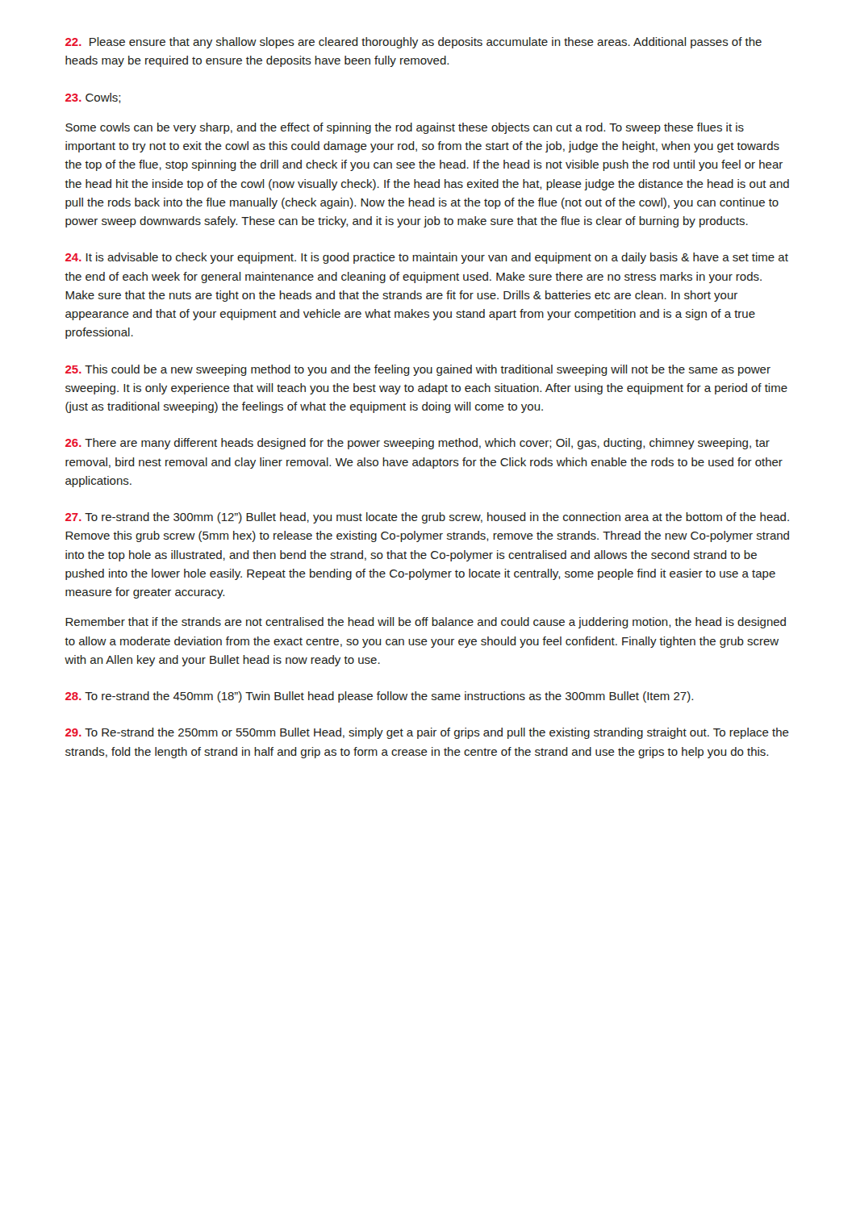22. Please ensure that any shallow slopes are cleared thoroughly as deposits accumulate in these areas. Additional passes of the heads may be required to ensure the deposits have been fully removed.
23. Cowls;
Some cowls can be very sharp, and the effect of spinning the rod against these objects can cut a rod. To sweep these flues it is important to try not to exit the cowl as this could damage your rod, so from the start of the job, judge the height, when you get towards the top of the flue, stop spinning the drill and check if you can see the head. If the head is not visible push the rod until you feel or hear the head hit the inside top of the cowl (now visually check). If the head has exited the hat, please judge the distance the head is out and pull the rods back into the flue manually (check again). Now the head is at the top of the flue (not out of the cowl), you can continue to power sweep downwards safely. These can be tricky, and it is your job to make sure that the flue is clear of burning by products.
24. It is advisable to check your equipment. It is good practice to maintain your van and equipment on a daily basis & have a set time at the end of each week for general maintenance and cleaning of equipment used. Make sure there are no stress marks in your rods. Make sure that the nuts are tight on the heads and that the strands are fit for use. Drills & batteries etc are clean. In short your appearance and that of your equipment and vehicle are what makes you stand apart from your competition and is a sign of a true professional.
25. This could be a new sweeping method to you and the feeling you gained with traditional sweeping will not be the same as power sweeping. It is only experience that will teach you the best way to adapt to each situation. After using the equipment for a period of time (just as traditional sweeping) the feelings of what the equipment is doing will come to you.
26. There are many different heads designed for the power sweeping method, which cover; Oil, gas, ducting, chimney sweeping, tar removal, bird nest removal and clay liner removal. We also have adaptors for the Click rods which enable the rods to be used for other applications.
27. To re-strand the 300mm (12”) Bullet head, you must locate the grub screw, housed in the connection area at the bottom of the head. Remove this grub screw (5mm hex) to release the existing Co-polymer strands, remove the strands. Thread the new Co-polymer strand into the top hole as illustrated, and then bend the strand, so that the Co-polymer is centralised and allows the second strand to be pushed into the lower hole easily. Repeat the bending of the Co-polymer to locate it centrally, some people find it easier to use a tape measure for greater accuracy.
Remember that if the strands are not centralised the head will be off balance and could cause a juddering motion, the head is designed to allow a moderate deviation from the exact centre, so you can use your eye should you feel confident. Finally tighten the grub screw with an Allen key and your Bullet head is now ready to use.
28. To re-strand the 450mm (18”) Twin Bullet head please follow the same instructions as the 300mm Bullet (Item 27).
29. To Re-strand the 250mm or 550mm Bullet Head, simply get a pair of grips and pull the existing stranding straight out. To replace the strands, fold the length of strand in half and grip as to form a crease in the centre of the strand and use the grips to help you do this.